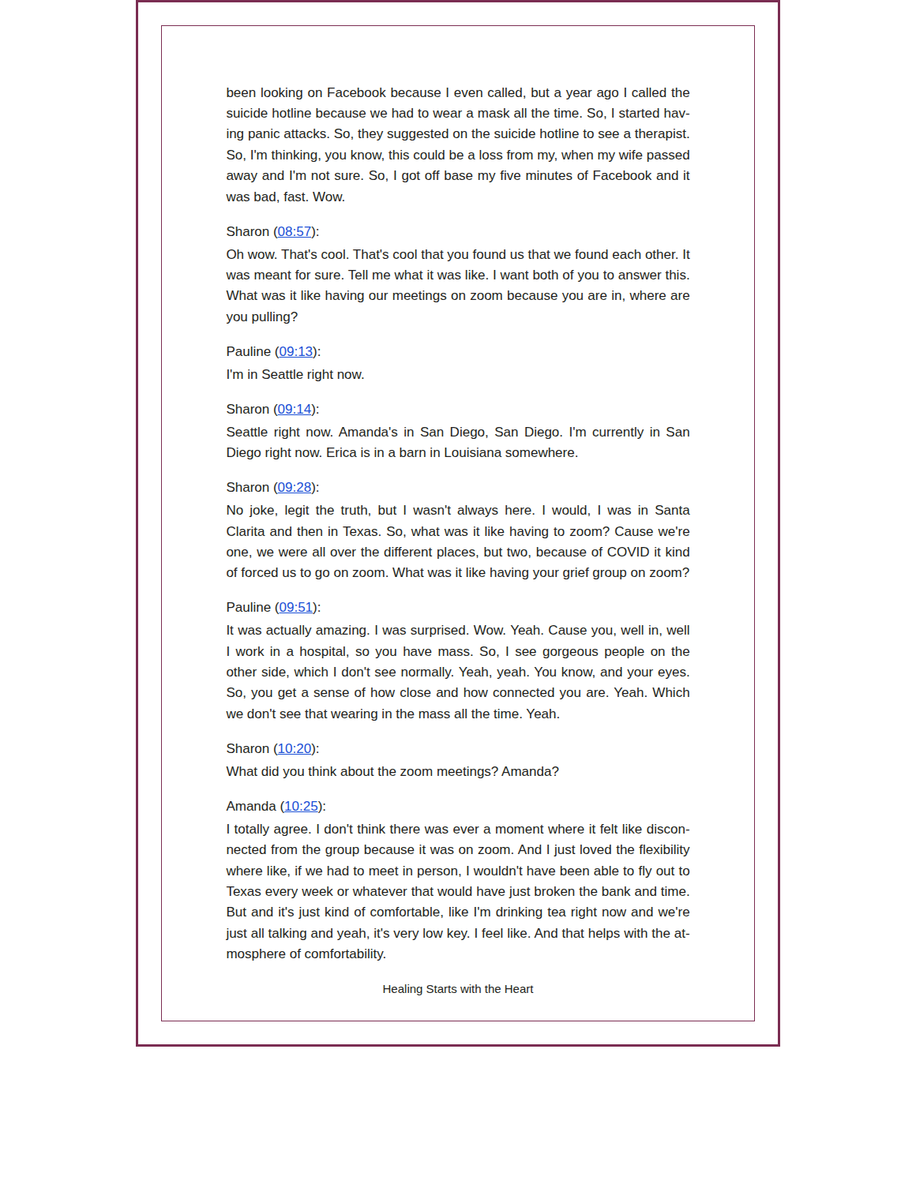been looking on Facebook because I even called, but a year ago I called the suicide hotline because we had to wear a mask all the time. So, I started having panic attacks. So, they suggested on the suicide hotline to see a therapist. So, I'm thinking, you know, this could be a loss from my, when my wife passed away and I'm not sure. So, I got off base my five minutes of Facebook and it was bad, fast. Wow.
Sharon (08:57):
Oh wow. That's cool. That's cool that you found us that we found each other. It was meant for sure. Tell me what it was like. I want both of you to answer this. What was it like having our meetings on zoom because you are in, where are you pulling?
Pauline (09:13):
I'm in Seattle right now.
Sharon (09:14):
Seattle right now. Amanda's in San Diego, San Diego. I'm currently in San Diego right now. Erica is in a barn in Louisiana somewhere.
Sharon (09:28):
No joke, legit the truth, but I wasn't always here. I would, I was in Santa Clarita and then in Texas. So, what was it like having to zoom? Cause we're one, we were all over the different places, but two, because of COVID it kind of forced us to go on zoom. What was it like having your grief group on zoom?
Pauline (09:51):
It was actually amazing. I was surprised. Wow. Yeah. Cause you, well in, well I work in a hospital, so you have mass. So, I see gorgeous people on the other side, which I don't see normally. Yeah, yeah. You know, and your eyes. So, you get a sense of how close and how connected you are. Yeah. Which we don't see that wearing in the mass all the time. Yeah.
Sharon (10:20):
What did you think about the zoom meetings? Amanda?
Amanda (10:25):
I totally agree. I don't think there was ever a moment where it felt like disconnected from the group because it was on zoom. And I just loved the flexibility where like, if we had to meet in person, I wouldn't have been able to fly out to Texas every week or whatever that would have just broken the bank and time. But and it's just kind of comfortable, like I'm drinking tea right now and we're just all talking and yeah, it's very low key. I feel like. And that helps with the atmosphere of comfortability.
Healing Starts with the Heart